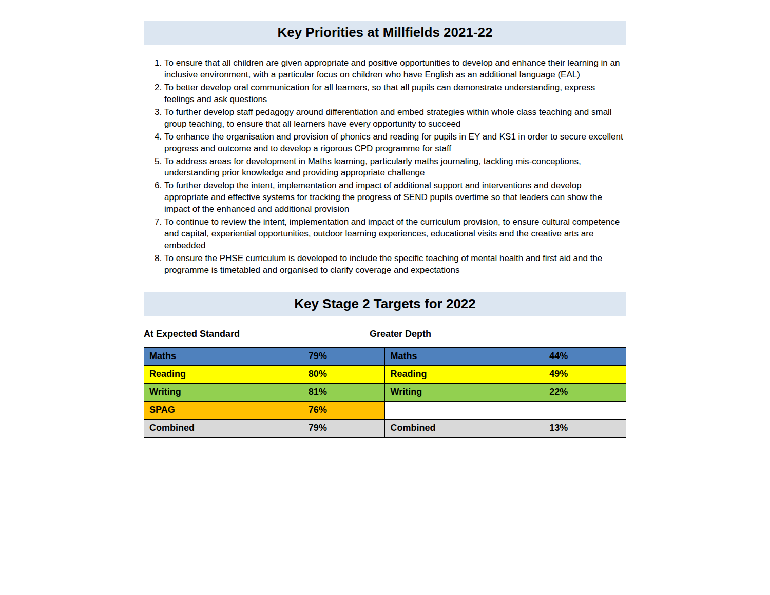Key Priorities at Millfields 2021-22
To ensure that all children are given appropriate and positive opportunities to develop and enhance their learning in an inclusive environment, with a particular focus on children who have English as an additional language (EAL)
To better develop oral communication for all learners, so that all pupils can demonstrate understanding, express feelings and ask questions
To further develop staff pedagogy around differentiation and embed strategies within whole class teaching and small group teaching, to ensure that all learners have every opportunity to succeed
To enhance the organisation and provision of phonics and reading for pupils in EY and KS1 in order to secure excellent progress and outcome and to develop a rigorous CPD programme for staff
To address areas for development in Maths learning, particularly maths journaling, tackling mis-conceptions, understanding prior knowledge and providing appropriate challenge
To further develop the intent, implementation and impact of additional support and interventions and develop appropriate and effective systems for tracking the progress of SEND pupils overtime so that leaders can show the impact of the enhanced and additional provision
To continue to review the intent, implementation and impact of the curriculum provision, to ensure cultural competence and capital, experiential opportunities, outdoor learning experiences, educational visits and the creative arts are embedded
To ensure the PHSE curriculum is developed to include the specific teaching of mental health and first aid and the programme is timetabled and organised to clarify coverage and expectations
Key Stage 2 Targets for 2022
At Expected Standard Greater Depth
| Maths | 79% | Maths | 44% |
| Reading | 80% | Reading | 49% |
| Writing | 81% | Writing | 22% |
| SPAG | 76% | | |
| Combined | 79% | Combined | 13% |